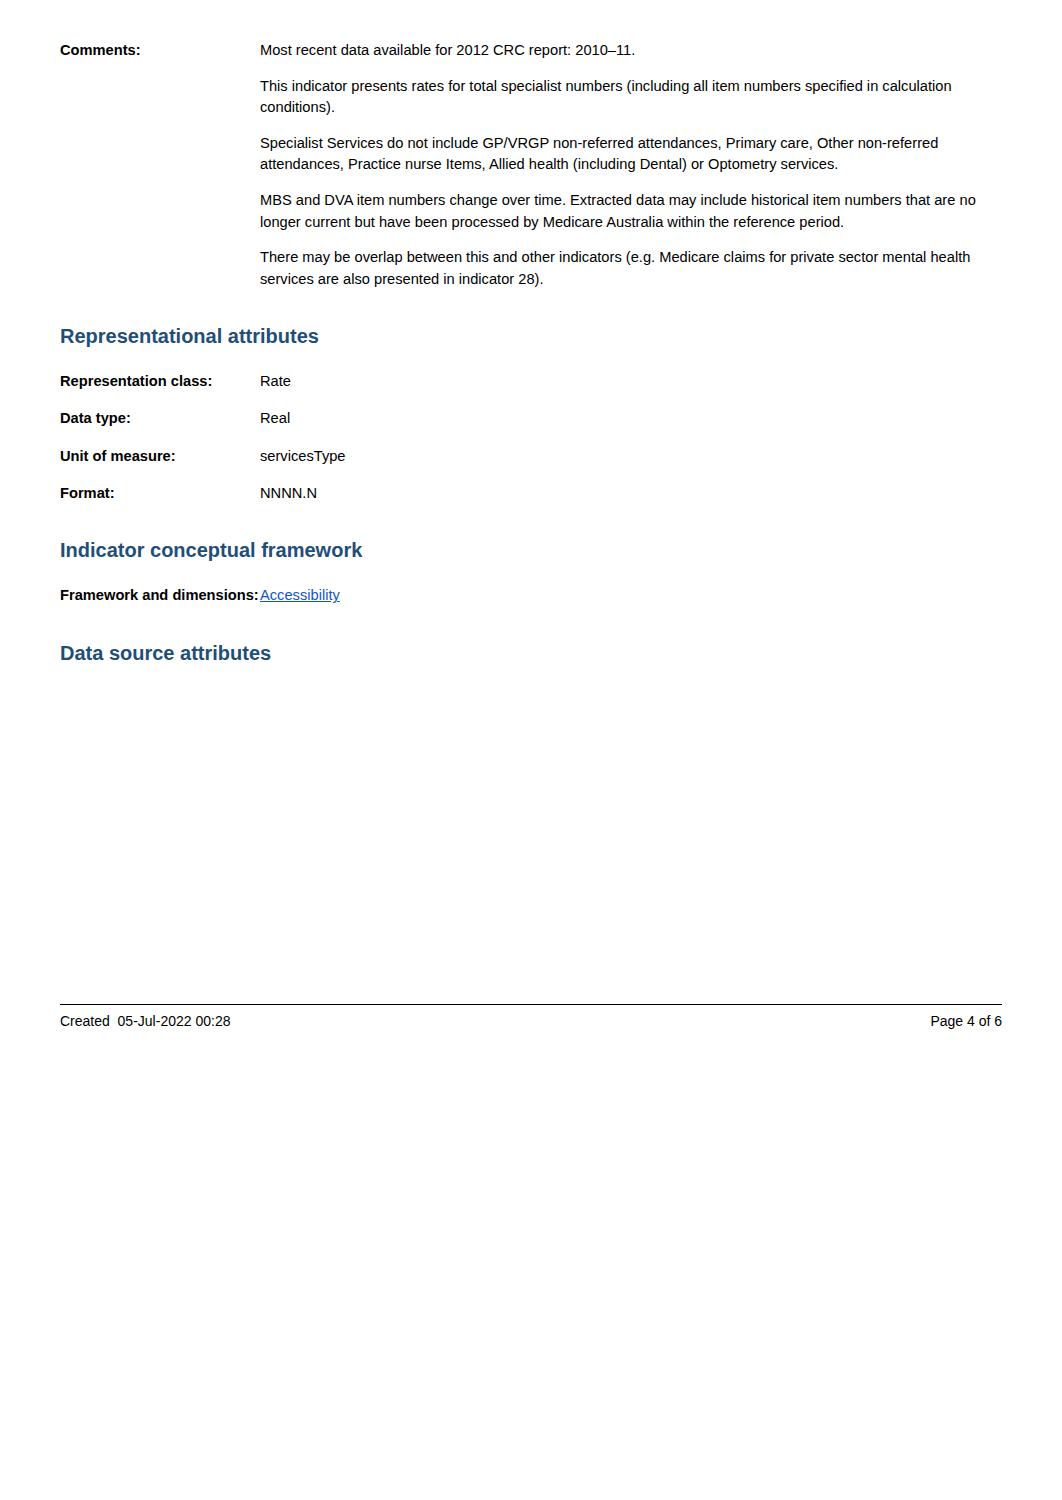Comments:
Most recent data available for 2012 CRC report: 2010–11.
This indicator presents rates for total specialist numbers (including all item numbers specified in calculation conditions).
Specialist Services do not include GP/VRGP non-referred attendances, Primary care, Other non-referred attendances, Practice nurse Items, Allied health (including Dental) or Optometry services.
MBS and DVA item numbers change over time. Extracted data may include historical item numbers that are no longer current but have been processed by Medicare Australia within the reference period.
There may be overlap between this and other indicators (e.g. Medicare claims for private sector mental health services are also presented in indicator 28).
Representational attributes
Representation class:
Rate
Data type:
Real
Unit of measure:
servicesType
Format:
NNNN.N
Indicator conceptual framework
Framework and dimensions:
Accessibility
Data source attributes
Created 05-Jul-2022 00:28
Page 4 of 6